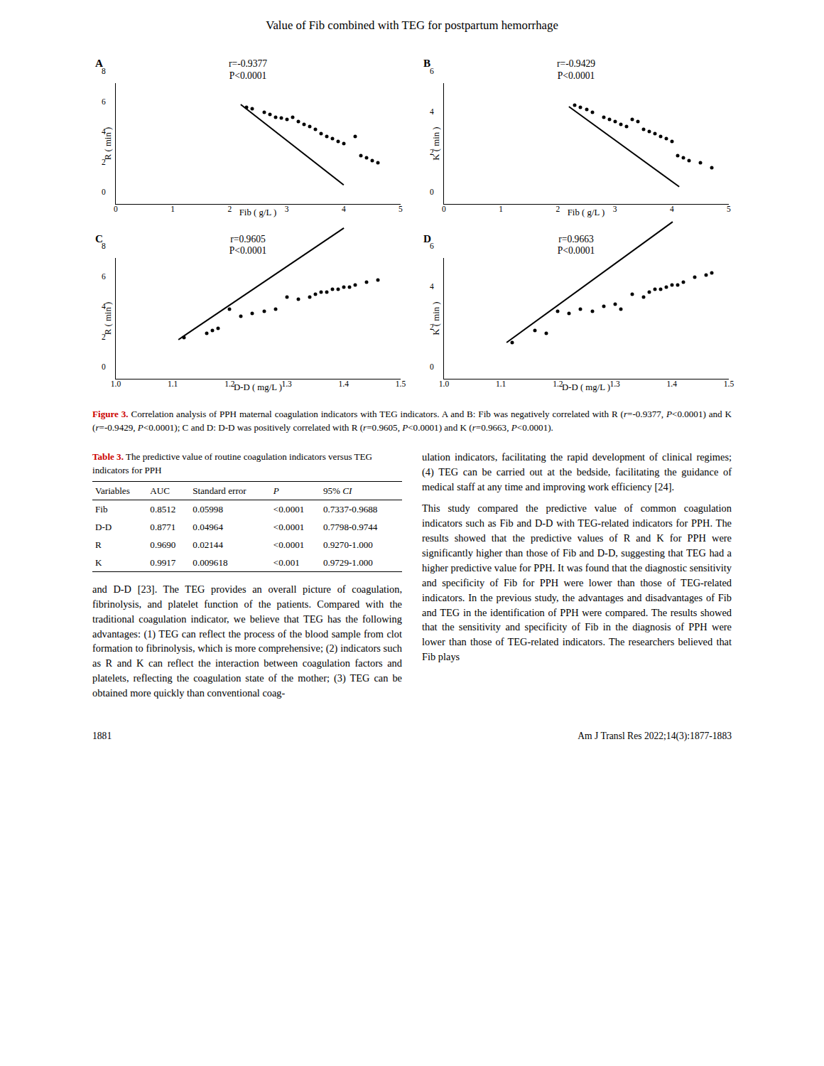Value of Fib combined with TEG for postpartum hemorrhage
A
r=-0.9377
P<0.0001
R ( min )
8 6 4 2 0
0 1 2 3 4 5
Fib ( g/L )
B
r=-0.9429
P<0.0001
K ( min )
6 4 2 0
0 1 2 3 4 5
Fib ( g/L )
C
r=0.9605
P<0.0001
R ( min )
8 6 4 2 0
1.0 1.1 1.2 1.3 1.4 1.5
D-D ( mg/L )
D
r=0.9663
P<0.0001
K ( min )
6 4 2 0
1.0 1.1 1.2 1.3 1.4 1.5
D-D ( mg/L )
Figure 3. Correlation analysis of PPH maternal coagulation indicators with TEG indicators. A and B: Fib was negatively correlated with R (r=-0.9377, P<0.0001) and K (r=-0.9429, P<0.0001); C and D: D-D was positively correlated with R (r=0.9605, P<0.0001) and K (r=0.9663, P<0.0001).
Table 3. The predictive value of routine coagulation indicators versus TEG indicators for PPH
| Variables | AUC | Standard error | P | 95% CI |
| --- | --- | --- | --- | --- |
| Fib | 0.8512 | 0.05998 | <0.0001 | 0.7337-0.9688 |
| D-D | 0.8771 | 0.04964 | <0.0001 | 0.7798-0.9744 |
| R | 0.9690 | 0.02144 | <0.0001 | 0.9270-1.000 |
| K | 0.9917 | 0.009618 | <0.001 | 0.9729-1.000 |
and D-D [23]. The TEG provides an overall picture of coagulation, fibrinolysis, and platelet function of the patients. Compared with the traditional coagulation indicator, we believe that TEG has the following advantages: (1) TEG can reflect the process of the blood sample from clot formation to fibrinolysis, which is more comprehensive; (2) indicators such as R and K can reflect the interaction between coagulation factors and platelets, reflecting the coagulation state of the mother; (3) TEG can be obtained more quickly than conventional coag-
ulation indicators, facilitating the rapid development of clinical regimes; (4) TEG can be carried out at the bedside, facilitating the guidance of medical staff at any time and improving work efficiency [24].
This study compared the predictive value of common coagulation indicators such as Fib and D-D with TEG-related indicators for PPH. The results showed that the predictive values of R and K for PPH were significantly higher than those of Fib and D-D, suggesting that TEG had a higher predictive value for PPH. It was found that the diagnostic sensitivity and specificity of Fib for PPH were lower than those of TEG-related indicators. In the previous study, the advantages and disadvantages of Fib and TEG in the identification of PPH were compared. The results showed that the sensitivity and specificity of Fib in the diagnosis of PPH were lower than those of TEG-related indicators. The researchers believed that Fib plays
1881 Am J Transl Res 2022;14(3):1877-1883